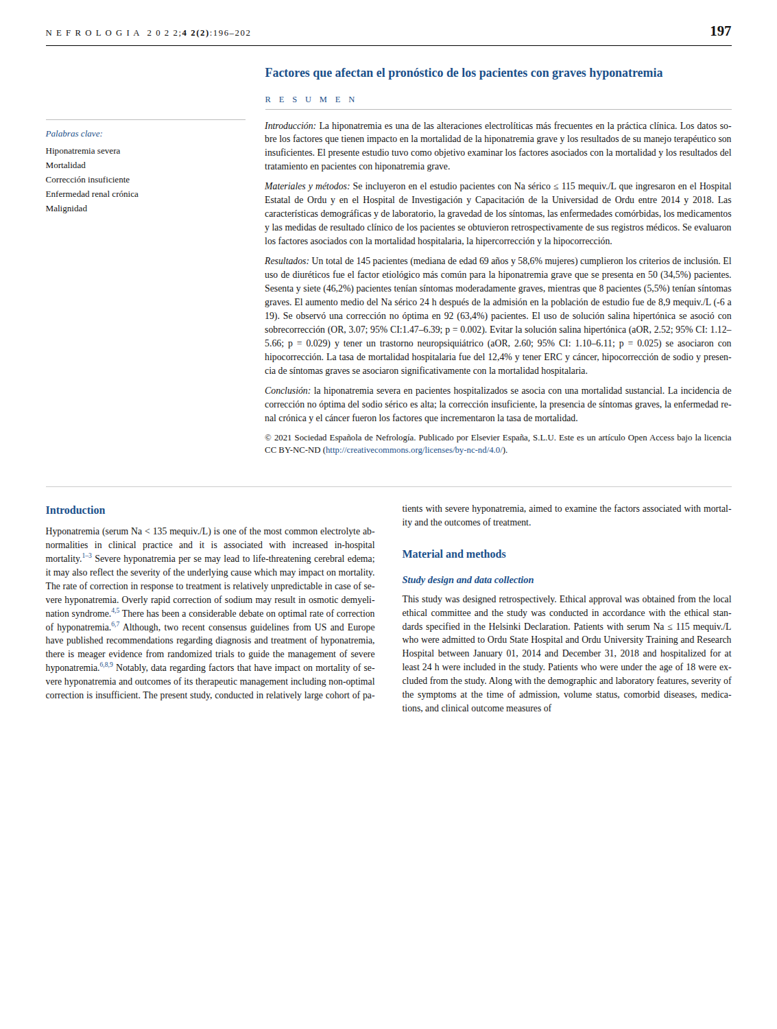n e f r o l o g i a 2 0 2 2;4 2(2):196–202 197
Factores que afectan el pronóstico de los pacientes con graves hyponatremia
r e s u m e n
Palabras clave:
Hiponatremia severa
Mortalidad
Corrección insuficiente
Enfermedad renal crónica
Malignidad
Introducción: La hiponatremia es una de las alteraciones electrolíticas más frecuentes en la práctica clínica. Los datos sobre los factores que tienen impacto en la mortalidad de la hiponatremia grave y los resultados de su manejo terapéutico son insuficientes. El presente estudio tuvo como objetivo examinar los factores asociados con la mortalidad y los resultados del tratamiento en pacientes con hiponatremia grave.
Materiales y métodos: Se incluyeron en el estudio pacientes con Na sérico ≤ 115 mequiv./L que ingresaron en el Hospital Estatal de Ordu y en el Hospital de Investigación y Capacitación de la Universidad de Ordu entre 2014 y 2018. Las características demográficas y de laboratorio, la gravedad de los síntomas, las enfermedades comórbidas, los medicamentos y las medidas de resultado clínico de los pacientes se obtuvieron retrospectivamente de sus registros médicos. Se evaluaron los factores asociados con la mortalidad hospitalaria, la hipercorrección y la hipocorrección.
Resultados: Un total de 145 pacientes (mediana de edad 69 años y 58,6% mujeres) cumplieron los criterios de inclusión. El uso de diuréticos fue el factor etiológico más común para la hiponatremia grave que se presenta en 50 (34,5%) pacientes. Sesenta y siete (46,2%) pacientes tenían síntomas moderadamente graves, mientras que 8 pacientes (5,5%) tenían síntomas graves. El aumento medio del Na sérico 24 h después de la admisión en la población de estudio fue de 8,9 mequiv./L (-6 a 19). Se observó una corrección no óptima en 92 (63,4%) pacientes. El uso de solución salina hipertónica se asoció con sobrecorrección (OR, 3.07; 95% CI:1.47–6.39; p = 0.002). Evitar la solución salina hipertónica (aOR, 2.52; 95% CI: 1.12–5.66; p = 0.029) y tener un trastorno neuropsiquiátrico (aOR, 2.60; 95% CI: 1.10–6.11; p = 0.025) se asociaron con hipocorrección. La tasa de mortalidad hospitalaria fue del 12,4% y tener ERC y cáncer, hipocorrección de sodio y presencia de síntomas graves se asociaron significativamente con la mortalidad hospitalaria.
Conclusión: la hiponatremia severa en pacientes hospitalizados se asocia con una mortalidad sustancial. La incidencia de corrección no óptima del sodio sérico es alta; la corrección insuficiente, la presencia de síntomas graves, la enfermedad renal crónica y el cáncer fueron los factores que incrementaron la tasa de mortalidad.
© 2021 Sociedad Española de Nefrología. Publicado por Elsevier España, S.L.U. Este es un artículo Open Access bajo la licencia CC BY-NC-ND (http://creativecommons.org/licenses/by-nc-nd/4.0/).
Introduction
Hyponatremia (serum Na < 135 mequiv./L) is one of the most common electrolyte abnormalities in clinical practice and it is associated with increased in-hospital mortality.1–3 Severe hyponatremia per se may lead to life-threatening cerebral edema; it may also reflect the severity of the underlying cause which may impact on mortality. The rate of correction in response to treatment is relatively unpredictable in case of severe hyponatremia. Overly rapid correction of sodium may result in osmotic demyelination syndrome.4,5 There has been a considerable debate on optimal rate of correction of hyponatremia.6,7 Although, two recent consensus guidelines from US and Europe have published recommendations regarding diagnosis and treatment of hyponatremia, there is meager evidence from randomized trials to guide the management of severe hyponatremia.6,8,9 Notably, data regarding factors that have impact on mortality of severe hyponatremia and outcomes of its therapeutic management including non-optimal correction is insufficient. The present study, conducted in relatively large cohort of patients with severe hyponatremia, aimed to examine the factors associated with mortality and the outcomes of treatment.
Material and methods
Study design and data collection
This study was designed retrospectively. Ethical approval was obtained from the local ethical committee and the study was conducted in accordance with the ethical standards specified in the Helsinki Declaration. Patients with serum Na ≤ 115 mequiv./L who were admitted to Ordu State Hospital and Ordu University Training and Research Hospital between January 01, 2014 and December 31, 2018 and hospitalized for at least 24 h were included in the study. Patients who were under the age of 18 were excluded from the study. Along with the demographic and laboratory features, severity of the symptoms at the time of admission, volume status, comorbid diseases, medications, and clinical outcome measures of